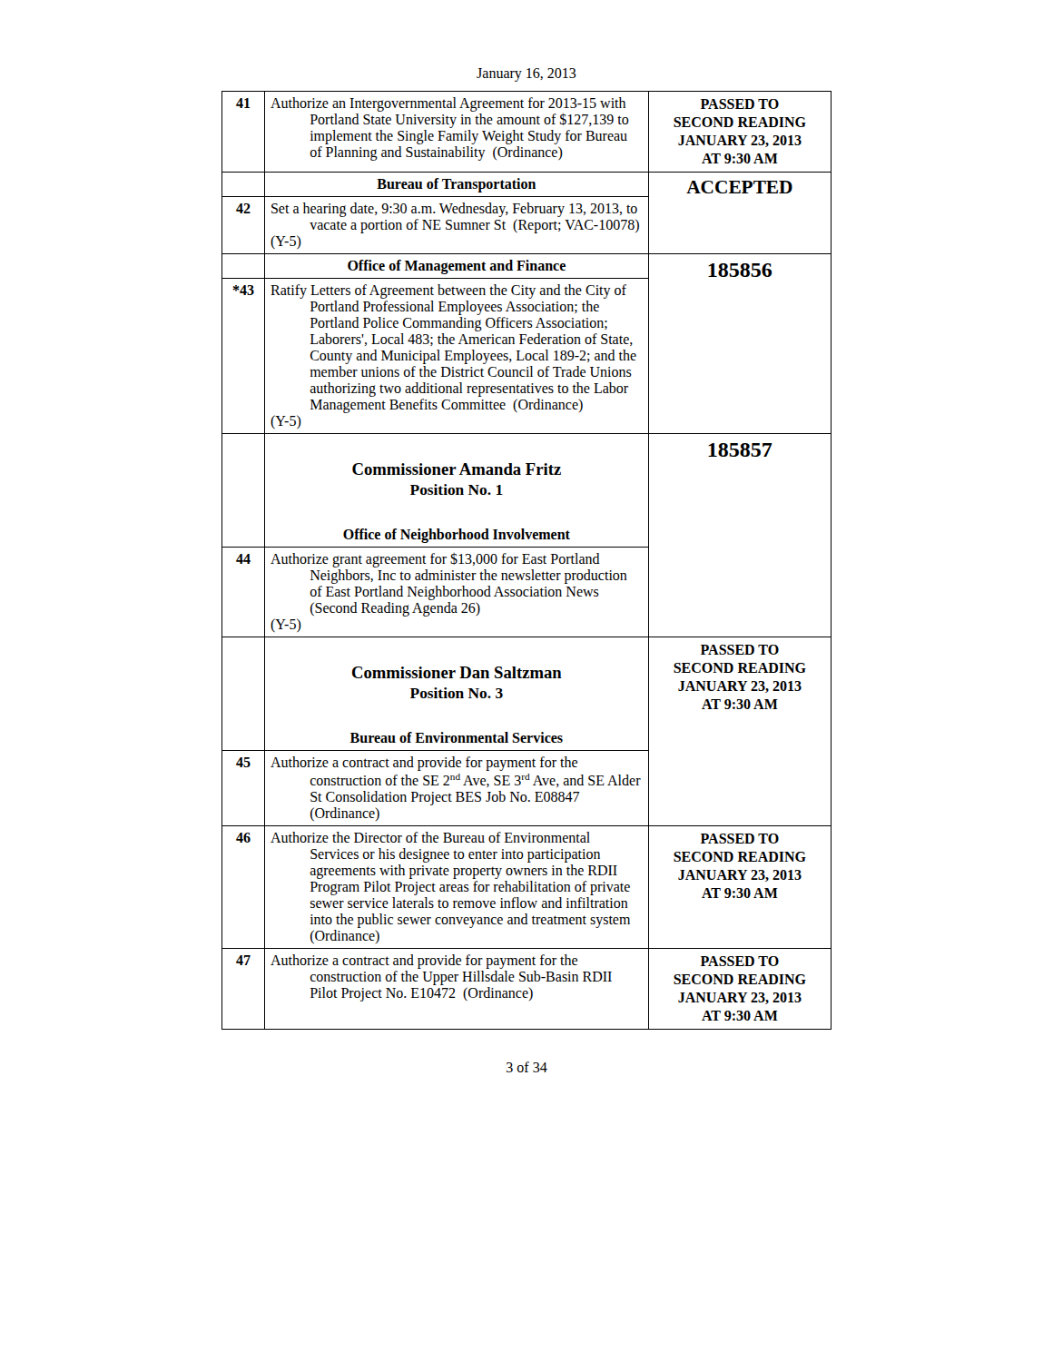January 16, 2013
| 41 | Authorize an Intergovernmental Agreement for 2013-15 with Portland State University in the amount of $127,139 to implement the Single Family Weight Study for Bureau of Planning and Sustainability (Ordinance) | PASSED TO SECOND READING JANUARY 23, 2013 AT 9:30 AM |
| | Bureau of Transportation | ACCEPTED |
| 42 | Set a hearing date, 9:30 a.m. Wednesday, February 13, 2013, to vacate a portion of NE Sumner St (Report; VAC-10078) (Y-5) |
| | Office of Management and Finance | 185856 |
| *43 | Ratify Letters of Agreement between the City and the City of Portland Professional Employees Association; the Portland Police Commanding Officers Association; Laborers', Local 483; the American Federation of State, County and Municipal Employees, Local 189-2; and the member unions of the District Council of Trade Unions authorizing two additional representatives to the Labor Management Benefits Committee (Ordinance) (Y-5) |
| | Commissioner Amanda Fritz Position No. 1 Office of Neighborhood Involvement | 185857 |
| 44 | Authorize grant agreement for $13,000 for East Portland Neighbors, Inc to administer the newsletter production of East Portland Neighborhood Association News (Second Reading Agenda 26) (Y-5) |
| | Commissioner Dan Saltzman Position No. 3 Bureau of Environmental Services | PASSED TO SECOND READING JANUARY 23, 2013 AT 9:30 AM |
| 45 | Authorize a contract and provide for payment for the construction of the SE 2 nd Ave, SE 3 rd Ave, and SE Alder St Consolidation Project BES Job No. E08847 (Ordinance) |
| 46 | Authorize the Director of the Bureau of Environmental Services or his designee to enter into participation agreements with private property owners in the RDII Program Pilot Project areas for rehabilitation of private sewer service laterals to remove inflow and infiltration into the public sewer conveyance and treatment system (Ordinance) | PASSED TO SECOND READING JANUARY 23, 2013 AT 9:30 AM |
| 47 | Authorize a contract and provide for payment for the construction of the Upper Hillsdale Sub-Basin RDII Pilot Project No. E10472 (Ordinance) | PASSED TO SECOND READING JANUARY 23, 2013 AT 9:30 AM |
3 of 34